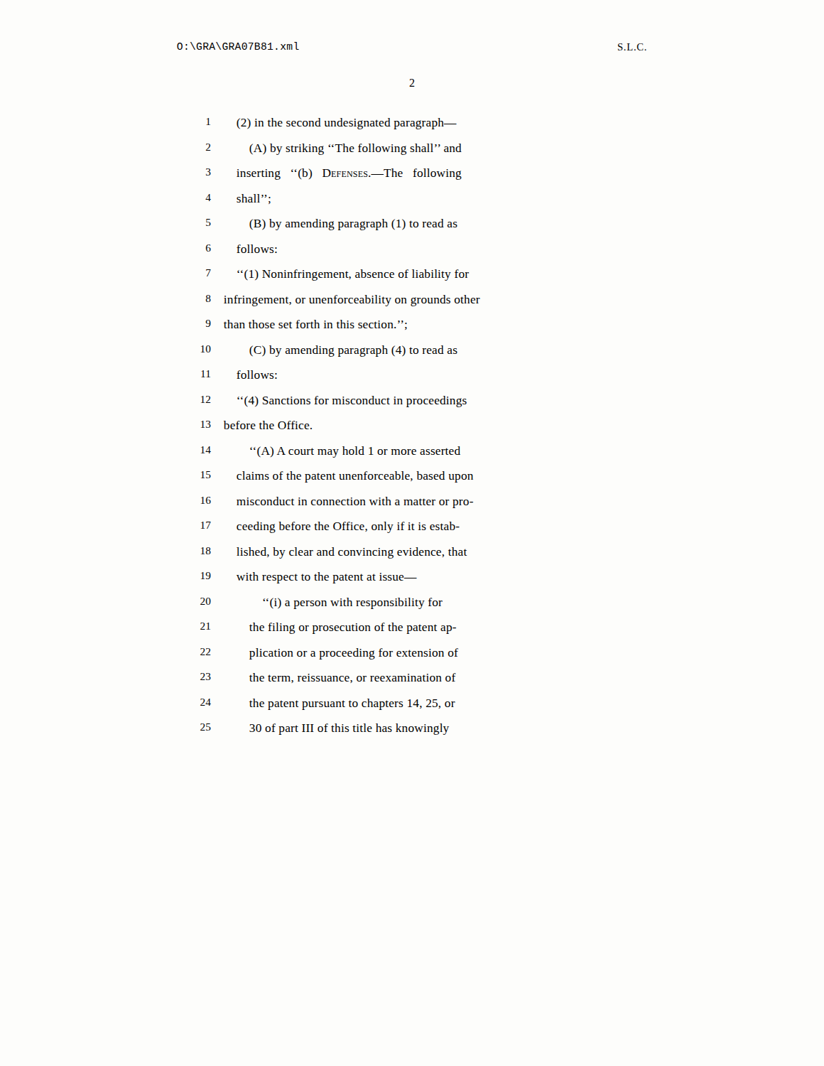O:\GRA\GRA07B81.xml
S.L.C.
2
| 1 | (2) in the second undesignated paragraph— |
| 2 | (A) by striking ‘‘The following shall’’ and |
| 3 | inserting ‘‘(b) Defenses .—The following |
| 4 | shall’’; |
| 5 | (B) by amending paragraph (1) to read as |
| 6 | follows: |
| 7 | ‘‘(1) Noninfringement, absence of liability for |
| 8 | infringement, or unenforceability on grounds other |
| 9 | than those set forth in this section.’’; |
| 10 | (C) by amending paragraph (4) to read as |
| 11 | follows: |
| 12 | ‘‘(4) Sanctions for misconduct in proceedings |
| 13 | before the Office. |
| 14 | ‘‘(A) A court may hold 1 or more asserted |
| 15 | claims of the patent unenforceable, based upon |
| 16 | misconduct in connection with a matter or pro- |
| 17 | ceeding before the Office, only if it is estab- |
| 18 | lished, by clear and convincing evidence, that |
| 19 | with respect to the patent at issue— |
| 20 | ‘‘(i) a person with responsibility for |
| 21 | the filing or prosecution of the patent ap- |
| 22 | plication or a proceeding for extension of |
| 23 | the term, reissuance, or reexamination of |
| 24 | the patent pursuant to chapters 14, 25, or |
| 25 | 30 of part III of this title has knowingly |